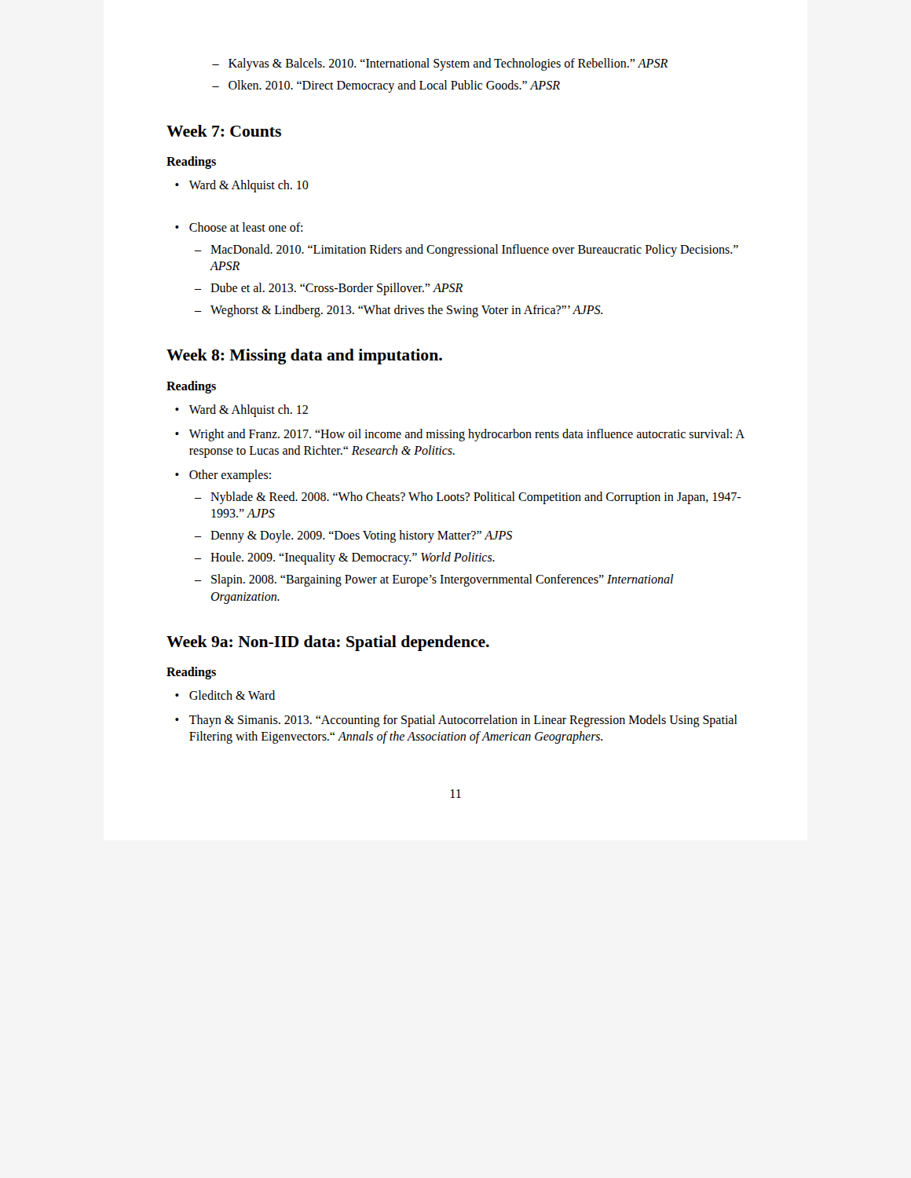Kalyvas & Balcels. 2010. “International System and Technologies of Rebellion.” APSR
Olken. 2010. “Direct Democracy and Local Public Goods.” APSR
Week 7: Counts
Readings
Ward & Ahlquist ch. 10
Choose at least one of:
MacDonald. 2010. “Limitation Riders and Congressional Influence over Bureaucratic Policy Decisions.” APSR
Dube et al. 2013. “Cross-Border Spillover.” APSR
Weghorst & Lindberg. 2013. “What drives the Swing Voter in Africa?”’ AJPS.
Week 8: Missing data and imputation.
Readings
Ward & Ahlquist ch. 12
Wright and Franz. 2017. “How oil income and missing hydrocarbon rents data influence autocratic survival: A response to Lucas and Richter.“ Research & Politics.
Other examples:
Nyblade & Reed. 2008. “Who Cheats? Who Loots? Political Competition and Corruption in Japan, 1947-1993.” AJPS
Denny & Doyle. 2009. “Does Voting history Matter?” AJPS
Houle. 2009. “Inequality & Democracy.” World Politics.
Slapin. 2008. “Bargaining Power at Europe’s Intergovernmental Conferences” International Organization.
Week 9a: Non-IID data: Spatial dependence.
Readings
Gleditch & Ward
Thayn & Simanis. 2013. “Accounting for Spatial Autocorrelation in Linear Regression Models Using Spatial Filtering with Eigenvectors.“ Annals of the Association of American Geographers.
11